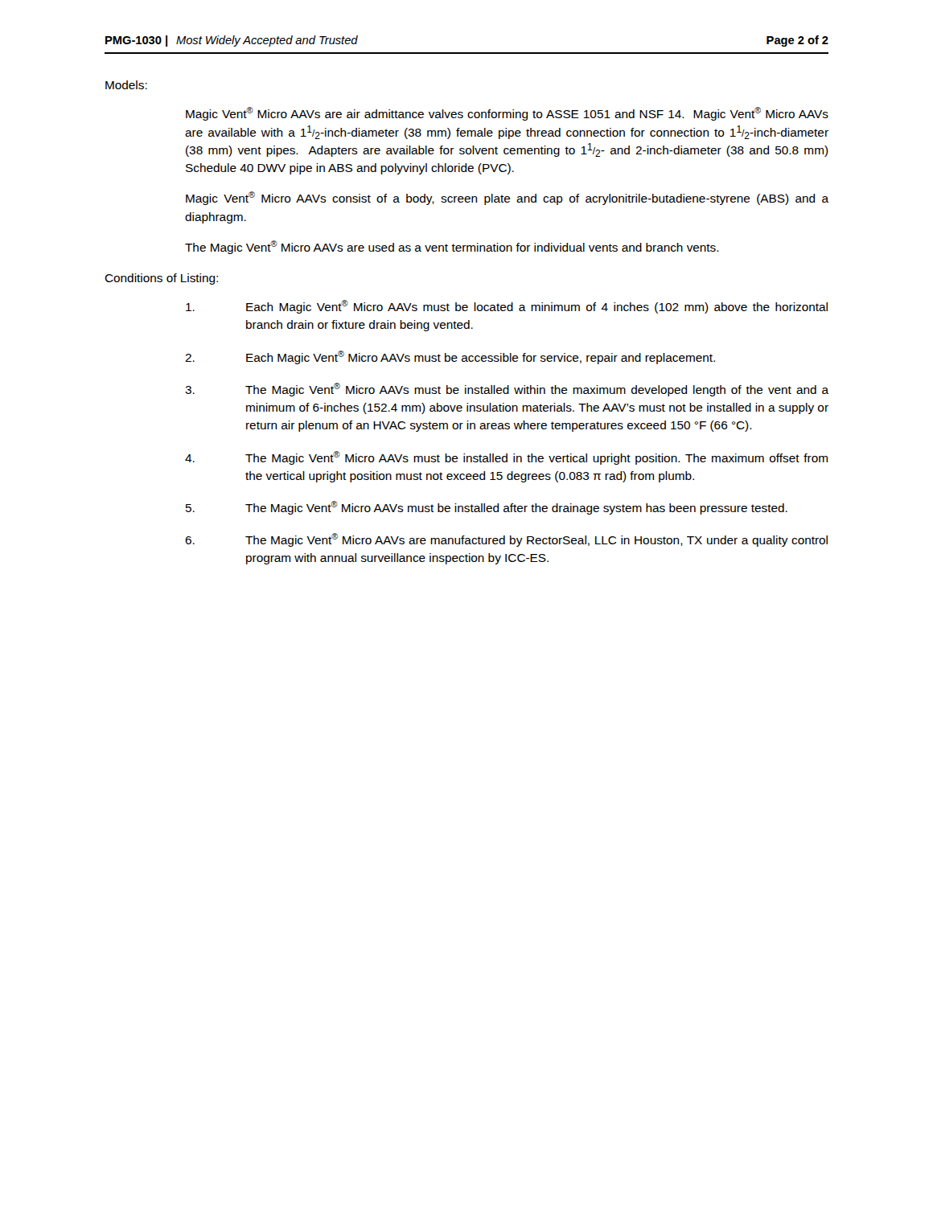PMG-1030|Most Widely Accepted and Trusted
Page 2 of 2
Models:
Magic Vent® Micro AAVs are air admittance valves conforming to ASSE 1051 and NSF 14. Magic Vent® Micro AAVs are available with a 11/2-inch-diameter (38 mm) female pipe thread connection for connection to 11/2-inch-diameter (38 mm) vent pipes. Adapters are available for solvent cementing to 11/2- and 2-inch-diameter (38 and 50.8 mm) Schedule 40 DWV pipe in ABS and polyvinyl chloride (PVC).
Magic Vent® Micro AAVs consist of a body, screen plate and cap of acrylonitrile-butadiene-styrene (ABS) and a diaphragm.
The Magic Vent® Micro AAVs are used as a vent termination for individual vents and branch vents.
Conditions of Listing:
Each Magic Vent® Micro AAVs must be located a minimum of 4 inches (102 mm) above the horizontal branch drain or fixture drain being vented.
Each Magic Vent® Micro AAVs must be accessible for service, repair and replacement.
The Magic Vent® Micro AAVs must be installed within the maximum developed length of the vent and a minimum of 6-inches (152.4 mm) above insulation materials. The AAV’s must not be installed in a supply or return air plenum of an HVAC system or in areas where temperatures exceed 150 °F (66 °C).
The Magic Vent® Micro AAVs must be installed in the vertical upright position. The maximum offset from the vertical upright position must not exceed 15 degrees (0.083 π rad) from plumb.
The Magic Vent® Micro AAVs must be installed after the drainage system has been pressure tested.
The Magic Vent® Micro AAVs are manufactured by RectorSeal, LLC in Houston, TX under a quality control program with annual surveillance inspection by ICC-ES.